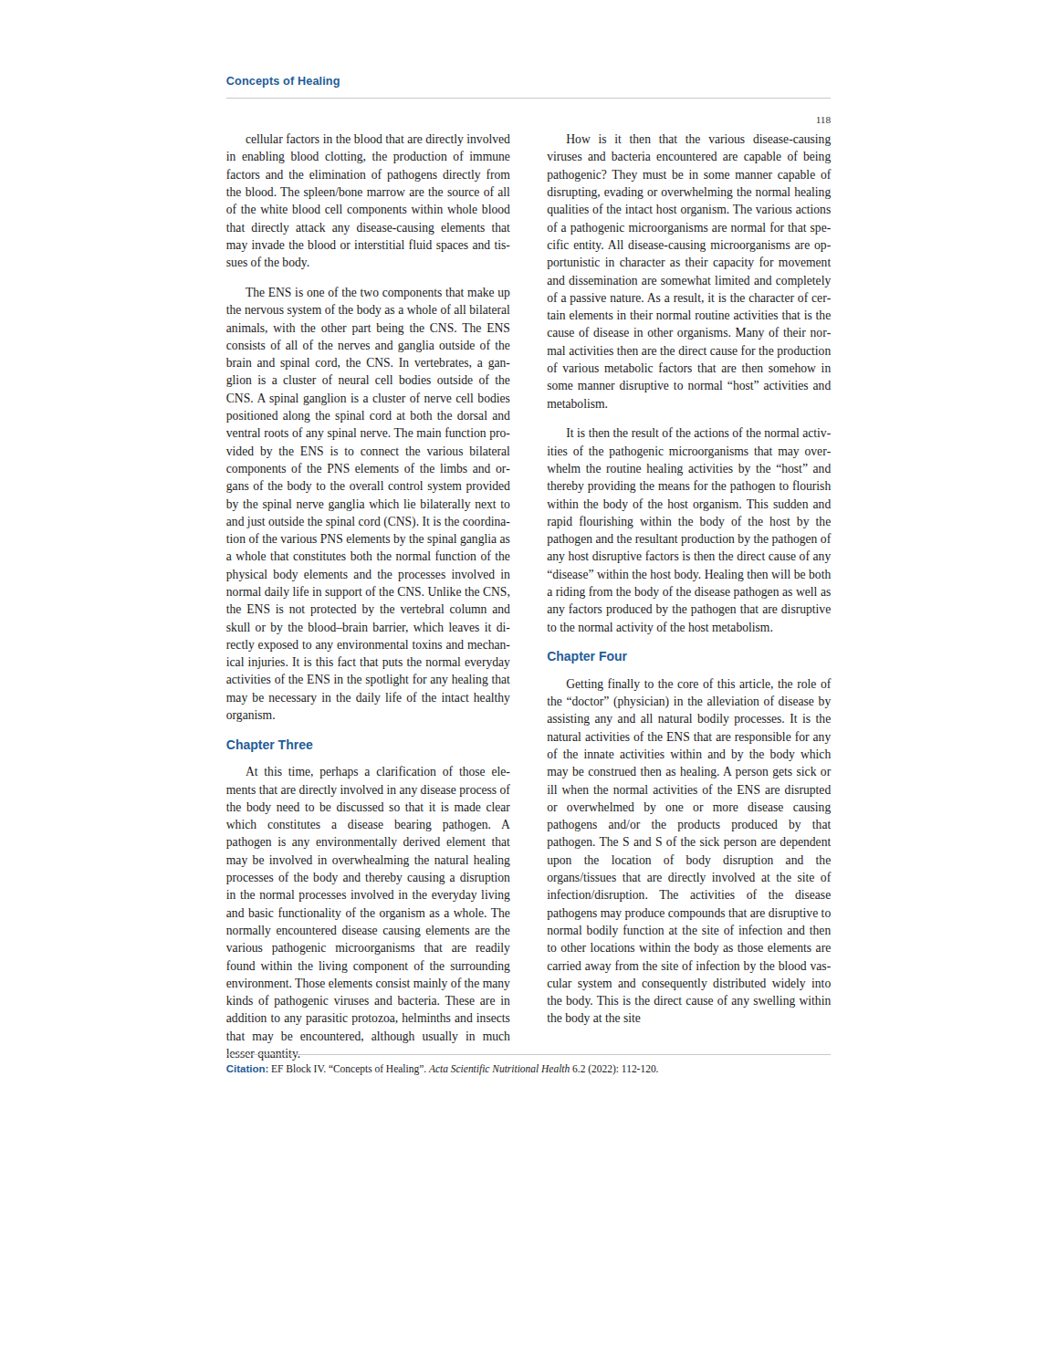Concepts of Healing
118
cellular factors in the blood that are directly involved in enabling blood clotting, the production of immune factors and the elimination of pathogens directly from the blood. The spleen/bone marrow are the source of all of the white blood cell components within whole blood that directly attack any disease-causing elements that may invade the blood or interstitial fluid spaces and tissues of the body.
The ENS is one of the two components that make up the nervous system of the body as a whole of all bilateral animals, with the other part being the CNS. The ENS consists of all of the nerves and ganglia outside of the brain and spinal cord, the CNS. In vertebrates, a ganglion is a cluster of neural cell bodies outside of the CNS. A spinal ganglion is a cluster of nerve cell bodies positioned along the spinal cord at both the dorsal and ventral roots of any spinal nerve. The main function provided by the ENS is to connect the various bilateral components of the PNS elements of the limbs and organs of the body to the overall control system provided by the spinal nerve ganglia which lie bilaterally next to and just outside the spinal cord (CNS). It is the coordination of the various PNS elements by the spinal ganglia as a whole that constitutes both the normal function of the physical body elements and the processes involved in normal daily life in support of the CNS. Unlike the CNS, the ENS is not protected by the vertebral column and skull or by the blood–brain barrier, which leaves it directly exposed to any environmental toxins and mechanical injuries. It is this fact that puts the normal everyday activities of the ENS in the spotlight for any healing that may be necessary in the daily life of the intact healthy organism.
Chapter Three
At this time, perhaps a clarification of those elements that are directly involved in any disease process of the body need to be discussed so that it is made clear which constitutes a disease bearing pathogen. A pathogen is any environmentally derived element that may be involved in overwhealming the natural healing processes of the body and thereby causing a disruption in the normal processes involved in the everyday living and basic functionality of the organism as a whole. The normally encountered disease causing elements are the various pathogenic microorganisms that are readily found within the living component of the surrounding environment. Those elements consist mainly of the many kinds of pathogenic viruses and bacteria. These are in addition to any parasitic protozoa, helminths and insects that may be encountered, although usually in much lesser quantity.
How is it then that the various disease-causing viruses and bacteria encountered are capable of being pathogenic? They must be in some manner capable of disrupting, evading or overwhelming the normal healing qualities of the intact host organism. The various actions of a pathogenic microorganisms are normal for that specific entity. All disease-causing microorganisms are opportunistic in character as their capacity for movement and dissemination are somewhat limited and completely of a passive nature. As a result, it is the character of certain elements in their normal routine activities that is the cause of disease in other organisms. Many of their normal activities then are the direct cause for the production of various metabolic factors that are then somehow in some manner disruptive to normal “host” activities and metabolism.
It is then the result of the actions of the normal activities of the pathogenic microorganisms that may overwhelm the routine healing activities by the “host” and thereby providing the means for the pathogen to flourish within the body of the host organism. This sudden and rapid flourishing within the body of the host by the pathogen and the resultant production by the pathogen of any host disruptive factors is then the direct cause of any “disease” within the host body. Healing then will be both a riding from the body of the disease pathogen as well as any factors produced by the pathogen that are disruptive to the normal activity of the host metabolism.
Chapter Four
Getting finally to the core of this article, the role of the “doctor” (physician) in the alleviation of disease by assisting any and all natural bodily processes. It is the natural activities of the ENS that are responsible for any of the innate activities within and by the body which may be construed then as healing. A person gets sick or ill when the normal activities of the ENS are disrupted or overwhelmed by one or more disease causing pathogens and/or the products produced by that pathogen. The S and S of the sick person are dependent upon the location of body disruption and the organs/tissues that are directly involved at the site of infection/disruption. The activities of the disease pathogens may produce compounds that are disruptive to normal bodily function at the site of infection and then to other locations within the body as those elements are carried away from the site of infection by the blood vascular system and consequently distributed widely into the body. This is the direct cause of any swelling within the body at the site
Citation: EF Block IV. “Concepts of Healing”. Acta Scientific Nutritional Health 6.2 (2022): 112-120.